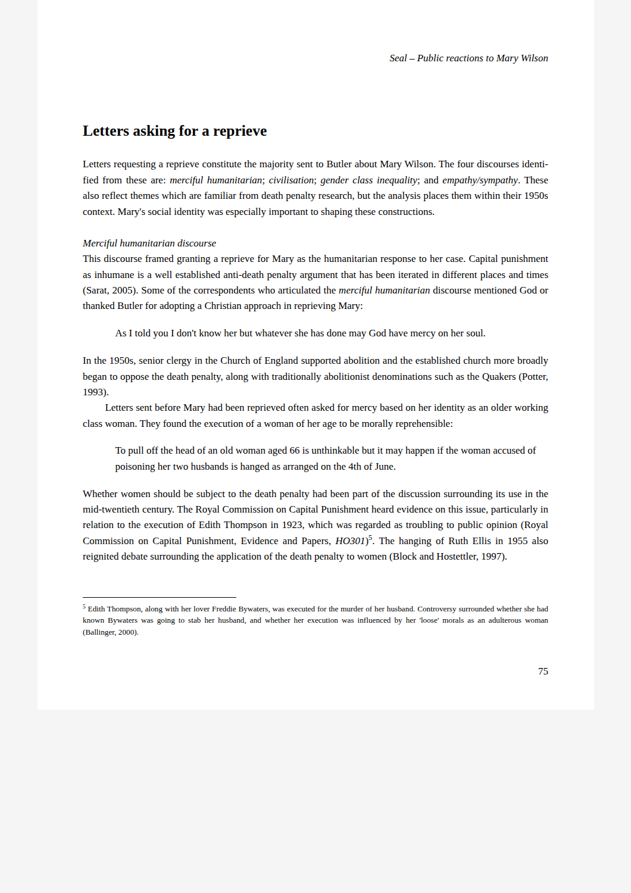Seal – Public reactions to Mary Wilson
Letters asking for a reprieve
Letters requesting a reprieve constitute the majority sent to Butler about Mary Wilson. The four discourses identified from these are: merciful humanitarian; civilisation; gender class inequality; and empathy/sympathy. These also reflect themes which are familiar from death penalty research, but the analysis places them within their 1950s context. Mary's social identity was especially important to shaping these constructions.
Merciful humanitarian discourse
This discourse framed granting a reprieve for Mary as the humanitarian response to her case. Capital punishment as inhumane is a well established anti-death penalty argument that has been iterated in different places and times (Sarat, 2005). Some of the correspondents who articulated the merciful humanitarian discourse mentioned God or thanked Butler for adopting a Christian approach in reprieving Mary:
As I told you I don't know her but whatever she has done may God have mercy on her soul.
In the 1950s, senior clergy in the Church of England supported abolition and the established church more broadly began to oppose the death penalty, along with traditionally abolitionist denominations such as the Quakers (Potter, 1993).
Letters sent before Mary had been reprieved often asked for mercy based on her identity as an older working class woman. They found the execution of a woman of her age to be morally reprehensible:
To pull off the head of an old woman aged 66 is unthinkable but it may happen if the woman accused of poisoning her two husbands is hanged as arranged on the 4th of June.
Whether women should be subject to the death penalty had been part of the discussion surrounding its use in the mid-twentieth century. The Royal Commission on Capital Punishment heard evidence on this issue, particularly in relation to the execution of Edith Thompson in 1923, which was regarded as troubling to public opinion (Royal Commission on Capital Punishment, Evidence and Papers, HO301)5. The hanging of Ruth Ellis in 1955 also reignited debate surrounding the application of the death penalty to women (Block and Hostettler, 1997).
5 Edith Thompson, along with her lover Freddie Bywaters, was executed for the murder of her husband. Controversy surrounded whether she had known Bywaters was going to stab her husband, and whether her execution was influenced by her 'loose' morals as an adulterous woman (Ballinger, 2000).
75